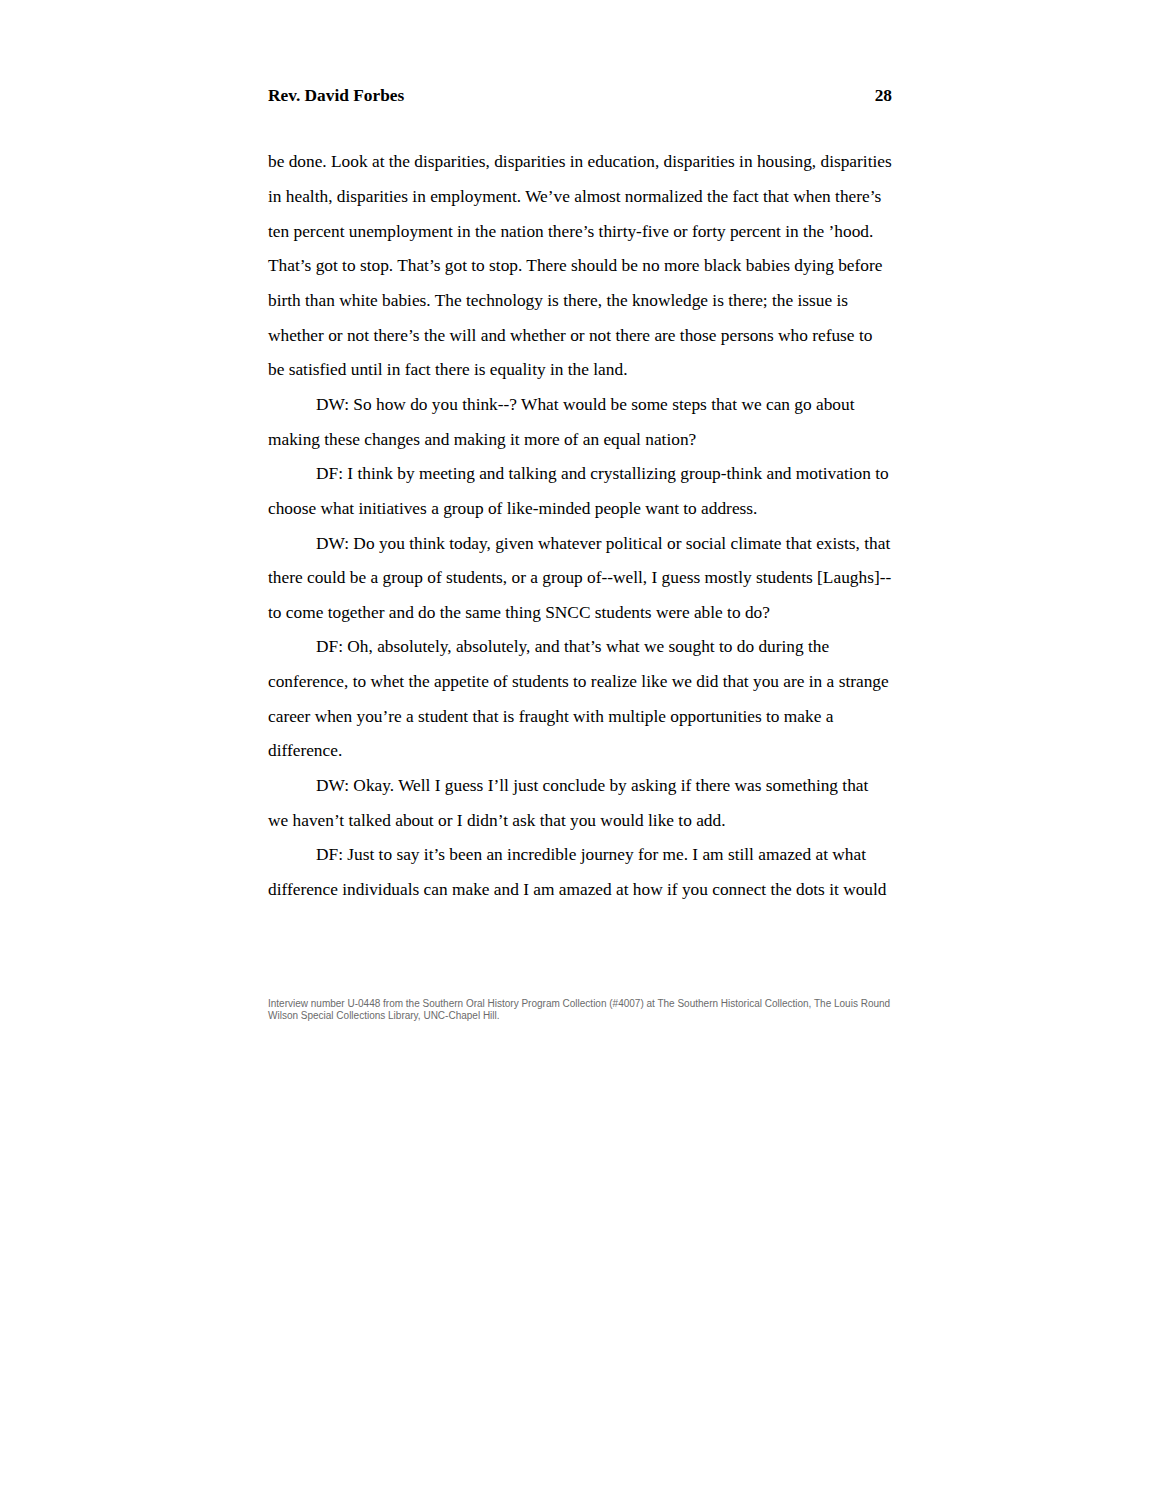Rev. David Forbes 28
be done. Look at the disparities, disparities in education, disparities in housing, disparities in health, disparities in employment. We’ve almost normalized the fact that when there’s ten percent unemployment in the nation there’s thirty-five or forty percent in the ’hood. That’s got to stop. That’s got to stop. There should be no more black babies dying before birth than white babies. The technology is there, the knowledge is there; the issue is whether or not there’s the will and whether or not there are those persons who refuse to be satisfied until in fact there is equality in the land.
DW: So how do you think--? What would be some steps that we can go about making these changes and making it more of an equal nation?
DF: I think by meeting and talking and crystallizing group-think and motivation to choose what initiatives a group of like-minded people want to address.
DW: Do you think today, given whatever political or social climate that exists, that there could be a group of students, or a group of--well, I guess mostly students [Laughs]--to come together and do the same thing SNCC students were able to do?
DF: Oh, absolutely, absolutely, and that’s what we sought to do during the conference, to whet the appetite of students to realize like we did that you are in a strange career when you’re a student that is fraught with multiple opportunities to make a difference.
DW: Okay. Well I guess I’ll just conclude by asking if there was something that we haven’t talked about or I didn’t ask that you would like to add.
DF: Just to say it’s been an incredible journey for me. I am still amazed at what difference individuals can make and I am amazed at how if you connect the dots it would
Interview number U-0448 from the Southern Oral History Program Collection (#4007) at The Southern Historical Collection, The Louis Round Wilson Special Collections Library, UNC-Chapel Hill.